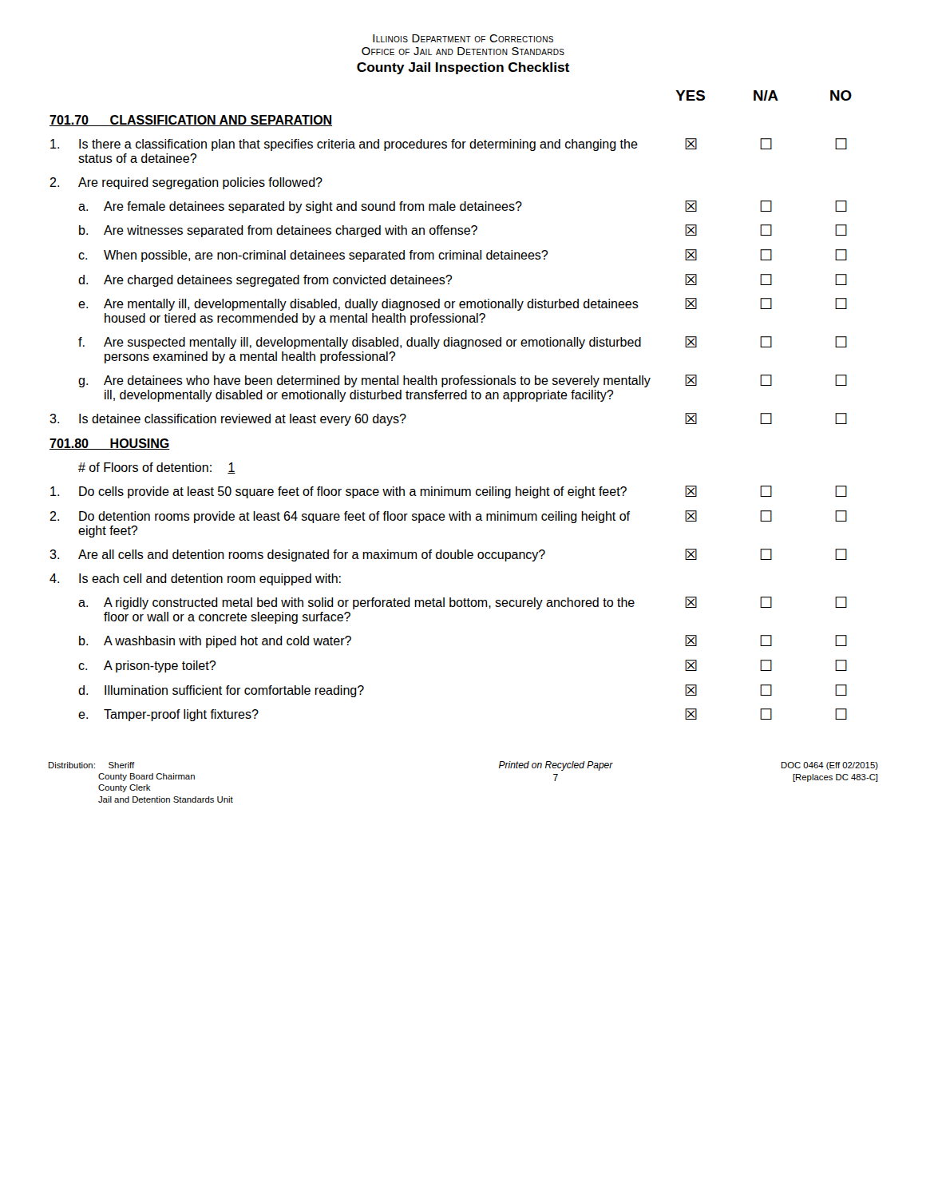Illinois Department of Corrections
Office of Jail and Detention Standards
County Jail Inspection Checklist
| | | | YES | N/A | NO |
| 701.70 CLASSIFICATION AND SEPARATION | | | |
| 1. | Is there a classification plan that specifies criteria and procedures for determining and changing the status of a detainee? | ☒ | ☐ | ☐ |
| 2. | Are required segregation policies followed? | | | |
| | a. | Are female detainees separated by sight and sound from male detainees? | ☒ | ☐ | ☐ |
| | b. | Are witnesses separated from detainees charged with an offense? | ☒ | ☐ | ☐ |
| | c. | When possible, are non-criminal detainees separated from criminal detainees? | ☒ | ☐ | ☐ |
| | d. | Are charged detainees segregated from convicted detainees? | ☒ | ☐ | ☐ |
| | e. | Are mentally ill, developmentally disabled, dually diagnosed or emotionally disturbed detainees housed or tiered as recommended by a mental health professional? | ☒ | ☐ | ☐ |
| | f. | Are suspected mentally ill, developmentally disabled, dually diagnosed or emotionally disturbed persons examined by a mental health professional? | ☒ | ☐ | ☐ |
| | g. | Are detainees who have been determined by mental health professionals to be severely mentally ill, developmentally disabled or emotionally disturbed transferred to an appropriate facility? | ☒ | ☐ | ☐ |
| 3. | Is detainee classification reviewed at least every 60 days? | ☒ | ☐ | ☐ |
| 701.80 HOUSING | | | |
| | # of Floors of detention: 1 | | | |
| 1. | Do cells provide at least 50 square feet of floor space with a minimum ceiling height of eight feet? | ☒ | ☐ | ☐ |
| 2. | Do detention rooms provide at least 64 square feet of floor space with a minimum ceiling height of eight feet? | ☒ | ☐ | ☐ |
| 3. | Are all cells and detention rooms designated for a maximum of double occupancy? | ☒ | ☐ | ☐ |
| 4. | Is each cell and detention room equipped with: | | | |
| | a. | A rigidly constructed metal bed with solid or perforated metal bottom, securely anchored to the floor or wall or a concrete sleeping surface? | ☒ | ☐ | ☐ |
| | b. | A washbasin with piped hot and cold water? | ☒ | ☐ | ☐ |
| | c. | A prison-type toilet? | ☒ | ☐ | ☐ |
| | d. | Illumination sufficient for comfortable reading? | ☒ | ☐ | ☐ |
| | e. | Tamper-proof light fixtures? | ☒ | ☐ | ☐ |
Distribution: Sheriff
County Board Chairman
County Clerk
Jail and Detention Standards Unit
DOC 0464 (Eff 02/2015)
[Replaces DC 483-C]
Printed on Recycled Paper
7